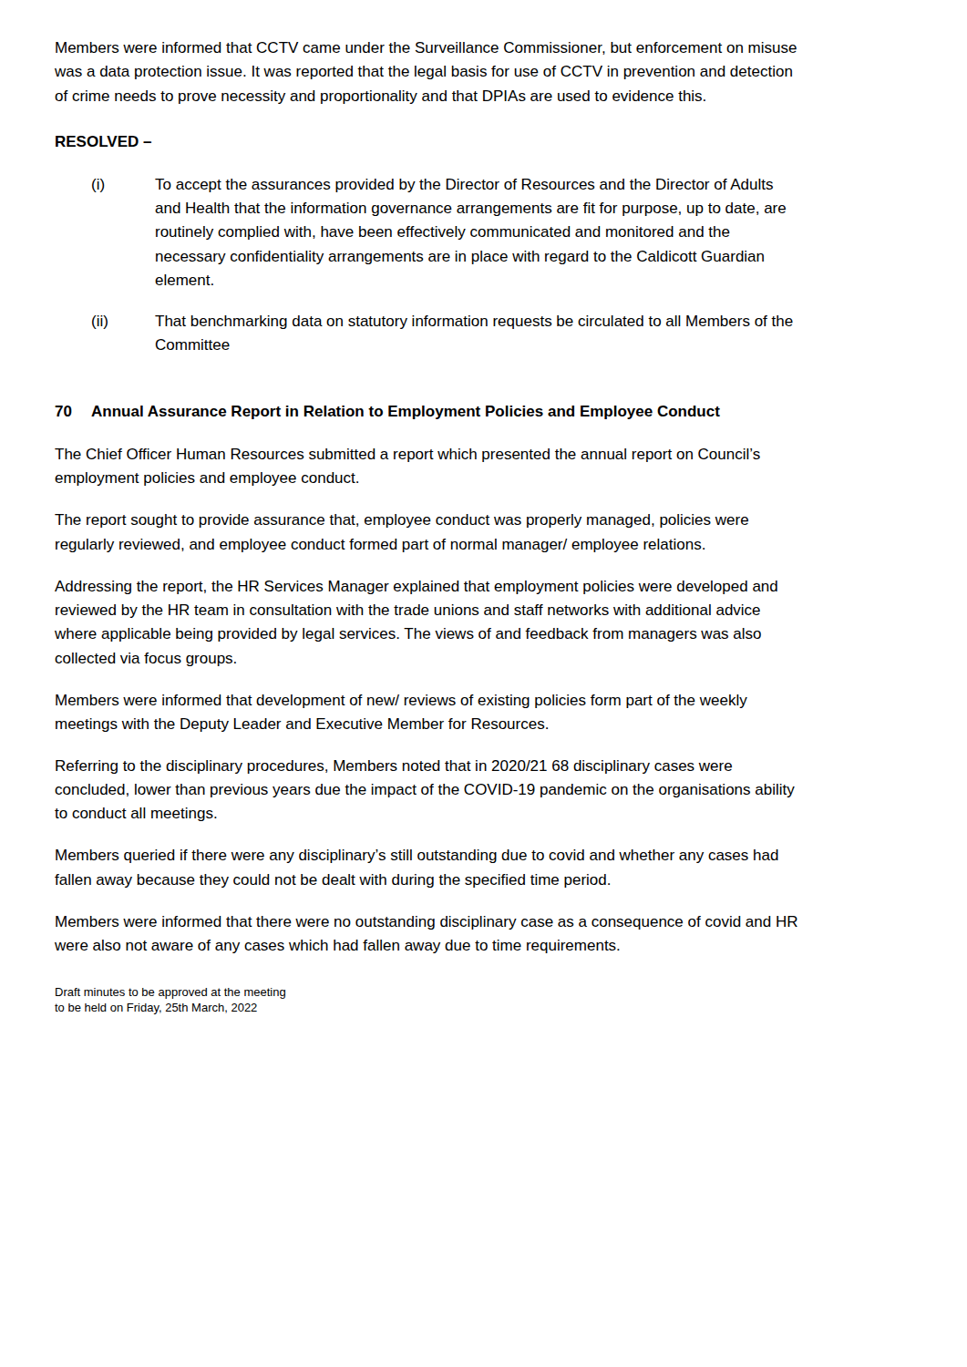Members were informed that CCTV came under the Surveillance Commissioner, but enforcement on misuse was a data protection issue. It was reported that the legal basis for use of CCTV in prevention and detection of crime needs to prove necessity and proportionality and that DPIAs are used to evidence this.
RESOLVED –
| (i) | To accept the assurances provided by the Director of Resources and the Director of Adults and Health that the information governance arrangements are fit for purpose, up to date, are routinely complied with, have been effectively communicated and monitored and the necessary confidentiality arrangements are in place with regard to the Caldicott Guardian element. |
| (ii) | That benchmarking data on statutory information requests be circulated to all Members of the Committee |
70 Annual Assurance Report in Relation to Employment Policies and Employee Conduct
The Chief Officer Human Resources submitted a report which presented the annual report on Council’s employment policies and employee conduct.
The report sought to provide assurance that, employee conduct was properly managed, policies were regularly reviewed, and employee conduct formed part of normal manager/ employee relations.
Addressing the report, the HR Services Manager explained that employment policies were developed and reviewed by the HR team in consultation with the trade unions and staff networks with additional advice where applicable being provided by legal services. The views of and feedback from managers was also collected via focus groups.
Members were informed that development of new/ reviews of existing policies form part of the weekly meetings with the Deputy Leader and Executive Member for Resources.
Referring to the disciplinary procedures, Members noted that in 2020/21 68 disciplinary cases were concluded, lower than previous years due the impact of the COVID-19 pandemic on the organisations ability to conduct all meetings.
Members queried if there were any disciplinary’s still outstanding due to covid and whether any cases had fallen away because they could not be dealt with during the specified time period.
Members were informed that there were no outstanding disciplinary case as a consequence of covid and HR were also not aware of any cases which had fallen away due to time requirements.
Draft minutes to be approved at the meeting
to be held on Friday, 25th March, 2022